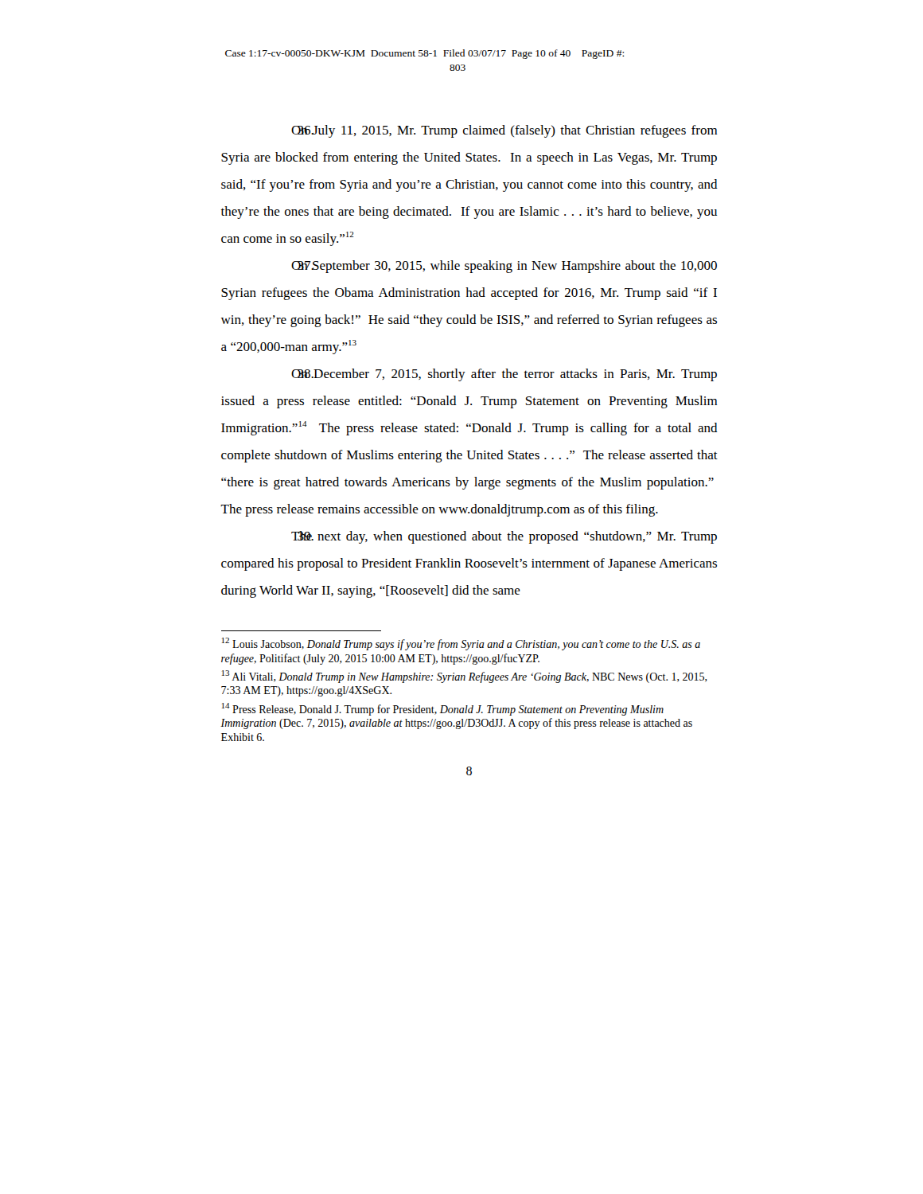Case 1:17-cv-00050-DKW-KJM Document 58-1 Filed 03/07/17 Page 10 of 40 PageID #:
803
36. On July 11, 2015, Mr. Trump claimed (falsely) that Christian refugees from Syria are blocked from entering the United States. In a speech in Las Vegas, Mr. Trump said, “If you’re from Syria and you’re a Christian, you cannot come into this country, and they’re the ones that are being decimated. If you are Islamic . . . it’s hard to believe, you can come in so easily.”12
37. On September 30, 2015, while speaking in New Hampshire about the 10,000 Syrian refugees the Obama Administration had accepted for 2016, Mr. Trump said “if I win, they’re going back!” He said “they could be ISIS,” and referred to Syrian refugees as a “200,000-man army.”13
38. On December 7, 2015, shortly after the terror attacks in Paris, Mr. Trump issued a press release entitled: “Donald J. Trump Statement on Preventing Muslim Immigration.”14 The press release stated: “Donald J. Trump is calling for a total and complete shutdown of Muslims entering the United States . . . .” The release asserted that “there is great hatred towards Americans by large segments of the Muslim population.” The press release remains accessible on www.donaldjtrump.com as of this filing.
39. The next day, when questioned about the proposed “shutdown,” Mr. Trump compared his proposal to President Franklin Roosevelt’s internment of Japanese Americans during World War II, saying, “[Roosevelt] did the same
12 Louis Jacobson, Donald Trump says if you’re from Syria and a Christian, you can’t come to the U.S. as a refugee, Politifact (July 20, 2015 10:00 AM ET), https://goo.gl/fucYZP.
13 Ali Vitali, Donald Trump in New Hampshire: Syrian Refugees Are ‘Going Back, NBC News (Oct. 1, 2015, 7:33 AM ET), https://goo.gl/4XSeGX.
14 Press Release, Donald J. Trump for President, Donald J. Trump Statement on Preventing Muslim Immigration (Dec. 7, 2015), available at https://goo.gl/D3OdJJ. A copy of this press release is attached as Exhibit 6.
8